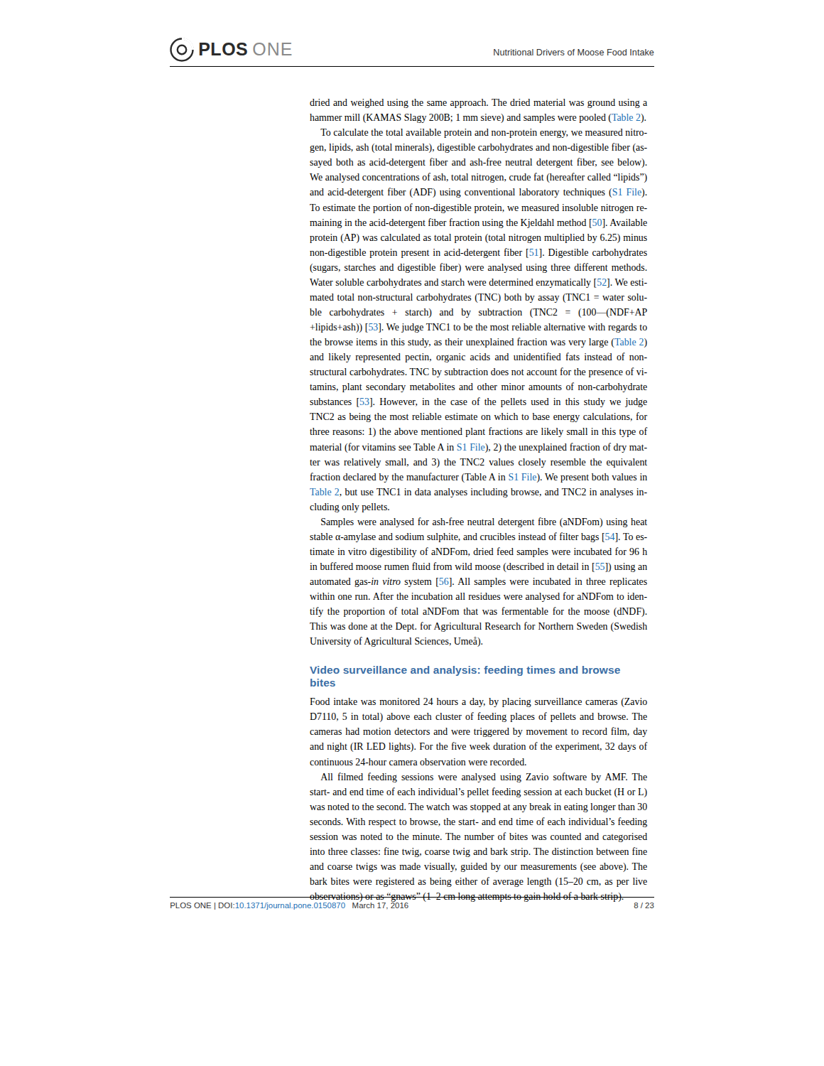PLOS ONE
Nutritional Drivers of Moose Food Intake
dried and weighed using the same approach. The dried material was ground using a hammer mill (KAMAS Slagy 200B; 1 mm sieve) and samples were pooled (Table 2).
To calculate the total available protein and non-protein energy, we measured nitrogen, lipids, ash (total minerals), digestible carbohydrates and non-digestible fiber (assayed both as acid-detergent fiber and ash-free neutral detergent fiber, see below). We analysed concentrations of ash, total nitrogen, crude fat (hereafter called “lipids”) and acid-detergent fiber (ADF) using conventional laboratory techniques (S1 File). To estimate the portion of non-digestible protein, we measured insoluble nitrogen remaining in the acid-detergent fiber fraction using the Kjeldahl method [50]. Available protein (AP) was calculated as total protein (total nitrogen multiplied by 6.25) minus non-digestible protein present in acid-detergent fiber [51]. Digestible carbohydrates (sugars, starches and digestible fiber) were analysed using three different methods. Water soluble carbohydrates and starch were determined enzymatically [52]. We estimated total non-structural carbohydrates (TNC) both by assay (TNC1 = water soluble carbohydrates + starch) and by subtraction (TNC2 = (100—(NDF+AP +lipids+ash)) [53]. We judge TNC1 to be the most reliable alternative with regards to the browse items in this study, as their unexplained fraction was very large (Table 2) and likely represented pectin, organic acids and unidentified fats instead of non-structural carbohydrates. TNC by subtraction does not account for the presence of vitamins, plant secondary metabolites and other minor amounts of non-carbohydrate substances [53]. However, in the case of the pellets used in this study we judge TNC2 as being the most reliable estimate on which to base energy calculations, for three reasons: 1) the above mentioned plant fractions are likely small in this type of material (for vitamins see Table A in S1 File), 2) the unexplained fraction of dry matter was relatively small, and 3) the TNC2 values closely resemble the equivalent fraction declared by the manufacturer (Table A in S1 File). We present both values in Table 2, but use TNC1 in data analyses including browse, and TNC2 in analyses including only pellets.
Samples were analysed for ash-free neutral detergent fibre (aNDFom) using heat stable α-amylase and sodium sulphite, and crucibles instead of filter bags [54]. To estimate in vitro digestibility of aNDFom, dried feed samples were incubated for 96 h in buffered moose rumen fluid from wild moose (described in detail in [55]) using an automated gas-in vitro system [56]. All samples were incubated in three replicates within one run. After the incubation all residues were analysed for aNDFom to identify the proportion of total aNDFom that was fermentable for the moose (dNDF). This was done at the Dept. for Agricultural Research for Northern Sweden (Swedish University of Agricultural Sciences, Umeå).
Video surveillance and analysis: feeding times and browse bites
Food intake was monitored 24 hours a day, by placing surveillance cameras (Zavio D7110, 5 in total) above each cluster of feeding places of pellets and browse. The cameras had motion detectors and were triggered by movement to record film, day and night (IR LED lights). For the five week duration of the experiment, 32 days of continuous 24-hour camera observation were recorded.
All filmed feeding sessions were analysed using Zavio software by AMF. The start- and end time of each individual’s pellet feeding session at each bucket (H or L) was noted to the second. The watch was stopped at any break in eating longer than 30 seconds. With respect to browse, the start- and end time of each individual’s feeding session was noted to the minute. The number of bites was counted and categorised into three classes: fine twig, coarse twig and bark strip. The distinction between fine and coarse twigs was made visually, guided by our measurements (see above). The bark bites were registered as being either of average length (15–20 cm, as per live observations) or as “gnaws” (1–2 cm long attempts to gain hold of a bark strip).
PLOS ONE | DOI:10.1371/journal.pone.0150870 March 17, 2016
8 / 23